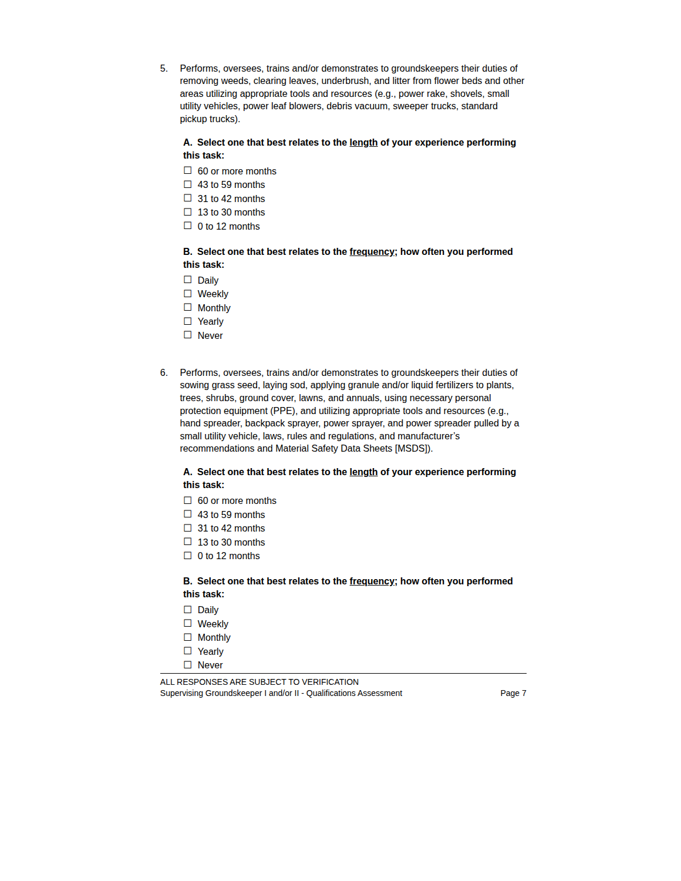5.
Performs, oversees, trains and/or demonstrates to groundskeepers their duties of removing weeds, clearing leaves, underbrush, and litter from flower beds and other areas utilizing appropriate tools and resources (e.g., power rake, shovels, small utility vehicles, power leaf blowers, debris vacuum, sweeper trucks, standard pickup trucks).
A. Select one that best relates to the length of your experience performing this task:
60 or more months
43 to 59 months
31 to 42 months
13 to 30 months
0 to 12 months
B. Select one that best relates to the frequency; how often you performed this task:
Daily
Weekly
Monthly
Yearly
Never
6.
Performs, oversees, trains and/or demonstrates to groundskeepers their duties of sowing grass seed, laying sod, applying granule and/or liquid fertilizers to plants, trees, shrubs, ground cover, lawns, and annuals, using necessary personal protection equipment (PPE), and utilizing appropriate tools and resources (e.g., hand spreader, backpack sprayer, power sprayer, and power spreader pulled by a small utility vehicle, laws, rules and regulations, and manufacturer’s recommendations and Material Safety Data Sheets [MSDS]).
A. Select one that best relates to the length of your experience performing this task:
60 or more months
43 to 59 months
31 to 42 months
13 to 30 months
0 to 12 months
B. Select one that best relates to the frequency; how often you performed this task:
Daily
Weekly
Monthly
Yearly
Never
ALL RESPONSES ARE SUBJECT TO VERIFICATION Supervising Groundskeeper I and/or II - Qualifications Assessment Page 7